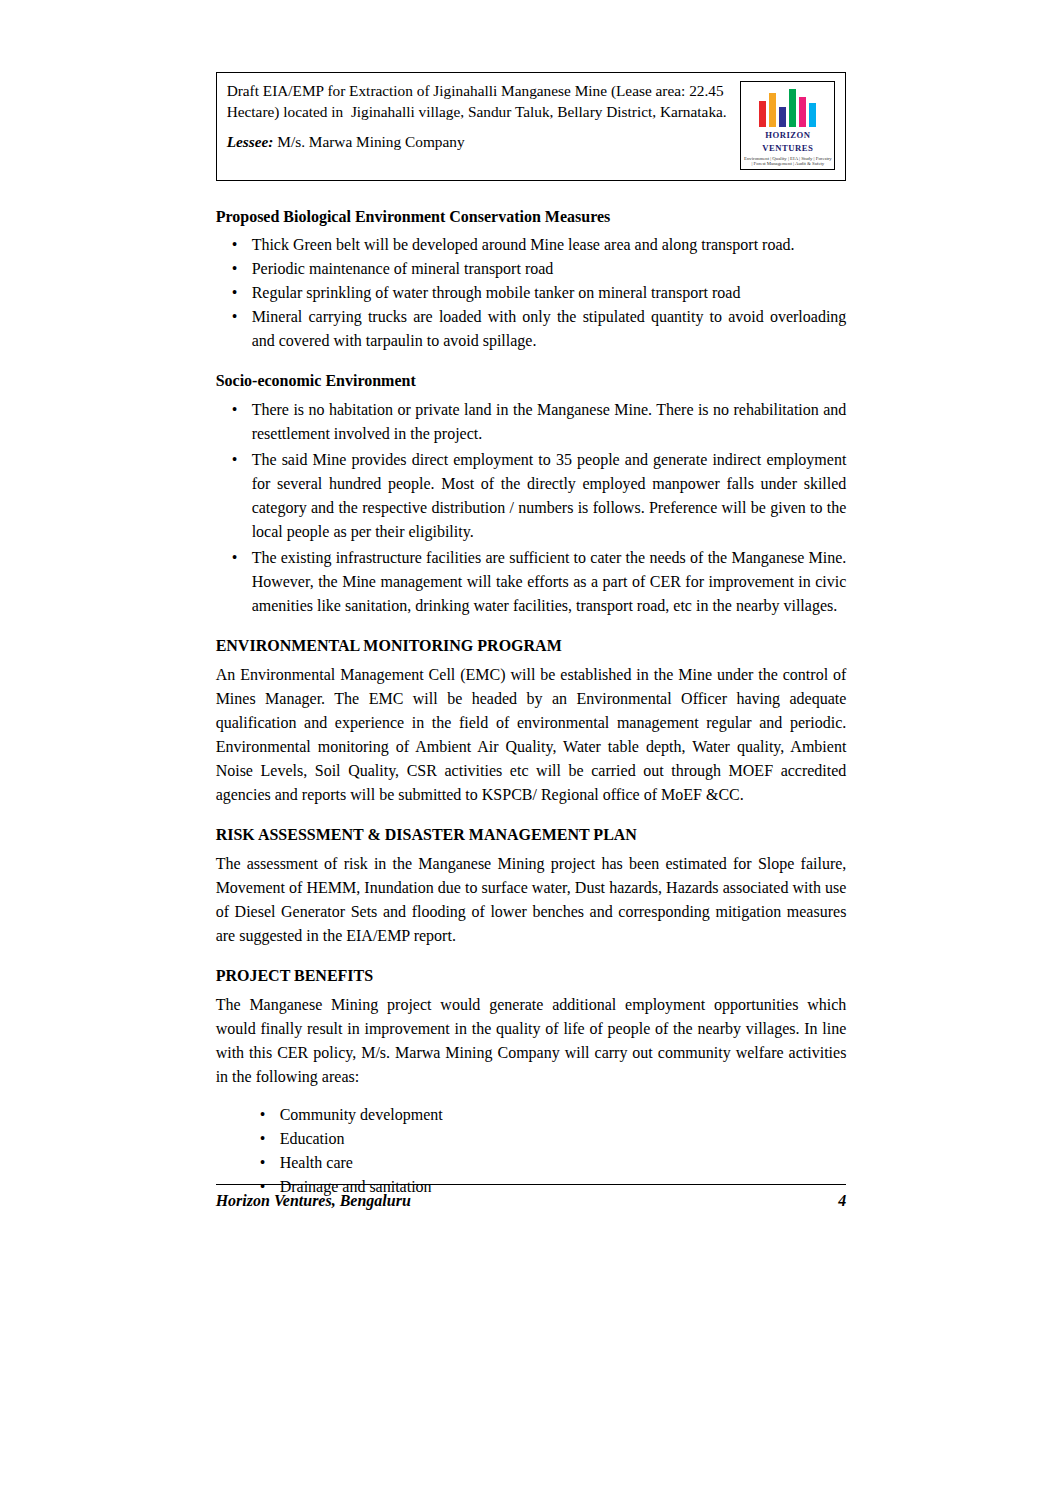Draft EIA/EMP for Extraction of Jiginahalli Manganese Mine (Lease area: 22.45 Hectare) located in Jiginahalli village, Sandur Taluk, Bellary District, Karnataka.
Lessee: M/s. Marwa Mining Company
HORIZON VENTURES
Environment | Quality | EIA | Study | Forestry | Forest Management | Audit & Safety
Proposed Biological Environment Conservation Measures
Thick Green belt will be developed around Mine lease area and along transport road.
Periodic maintenance of mineral transport road
Regular sprinkling of water through mobile tanker on mineral transport road
Mineral carrying trucks are loaded with only the stipulated quantity to avoid overloading and covered with tarpaulin to avoid spillage.
Socio-economic Environment
There is no habitation or private land in the Manganese Mine. There is no rehabilitation and resettlement involved in the project.
The said Mine provides direct employment to 35 people and generate indirect employment for several hundred people. Most of the directly employed manpower falls under skilled category and the respective distribution / numbers is follows. Preference will be given to the local people as per their eligibility.
The existing infrastructure facilities are sufficient to cater the needs of the Manganese Mine. However, the Mine management will take efforts as a part of CER for improvement in civic amenities like sanitation, drinking water facilities, transport road, etc in the nearby villages.
Environmental Monitoring Program
An Environmental Management Cell (EMC) will be established in the Mine under the control of Mines Manager. The EMC will be headed by an Environmental Officer having adequate qualification and experience in the field of environmental management regular and periodic. Environmental monitoring of Ambient Air Quality, Water table depth, Water quality, Ambient Noise Levels, Soil Quality, CSR activities etc will be carried out through MOEF accredited agencies and reports will be submitted to KSPCB/ Regional office of MoEF &CC.
Risk Assessment & Disaster Management Plan
The assessment of risk in the Manganese Mining project has been estimated for Slope failure, Movement of HEMM, Inundation due to surface water, Dust hazards, Hazards associated with use of Diesel Generator Sets and flooding of lower benches and corresponding mitigation measures are suggested in the EIA/EMP report.
Project Benefits
The Manganese Mining project would generate additional employment opportunities which would finally result in improvement in the quality of life of people of the nearby villages. In line with this CER policy, M/s. Marwa Mining Company will carry out community welfare activities in the following areas:
Community development
Education
Health care
Drainage and sanitation
Horizon Ventures, Bengaluru
4